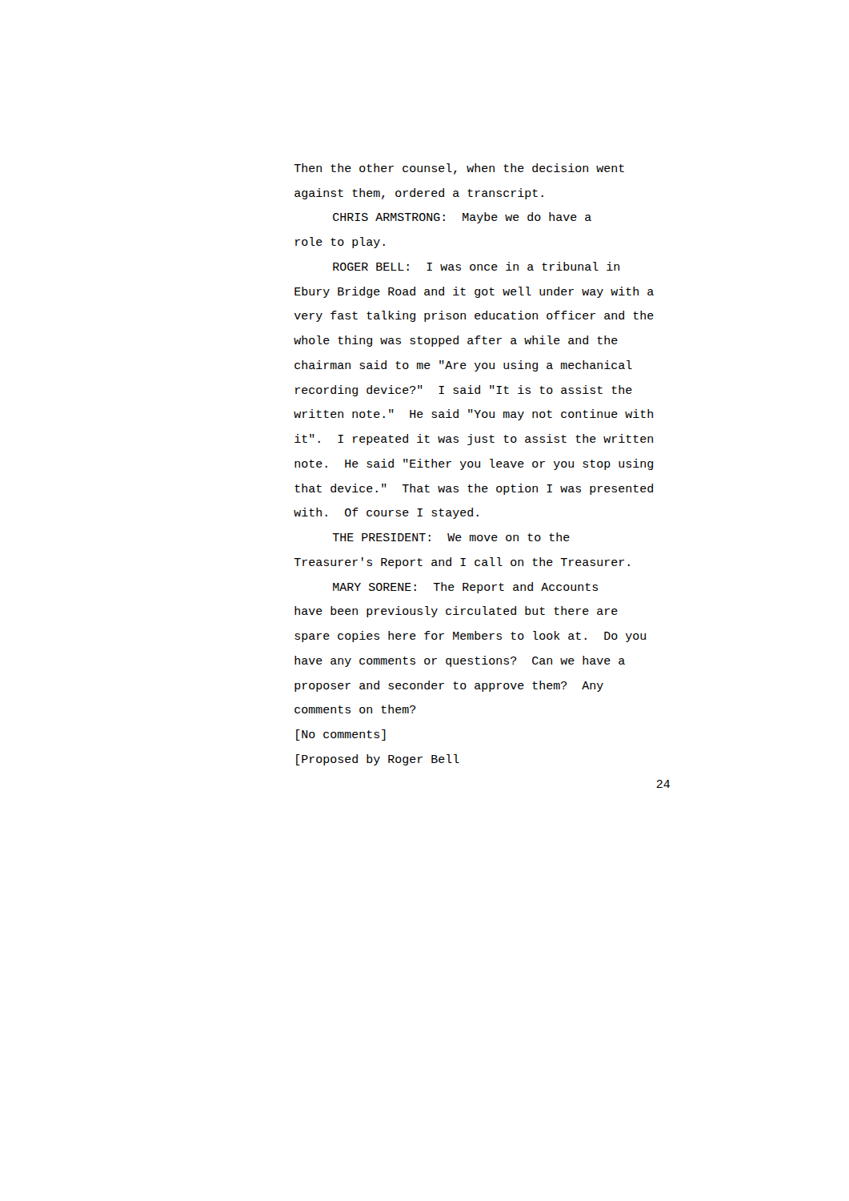Then the other counsel, when the decision went
against them, ordered a transcript.
CHRIS ARMSTRONG: Maybe we do have a
role to play.
ROGER BELL: I was once in a tribunal in
Ebury Bridge Road and it got well under way with a
very fast talking prison education officer and the
whole thing was stopped after a while and the
chairman said to me "Are you using a mechanical
recording device?" I said "It is to assist the
written note." He said "You may not continue with
it". I repeated it was just to assist the written
note. He said "Either you leave or you stop using
that device." That was the option I was presented
with. Of course I stayed.
THE PRESIDENT: We move on to the
Treasurer's Report and I call on the Treasurer.
MARY SORENE: The Report and Accounts
have been previously circulated but there are
spare copies here for Members to look at. Do you
have any comments or questions? Can we have a
proposer and seconder to approve them? Any
comments on them?
[No comments]
[Proposed by Roger Bell
24